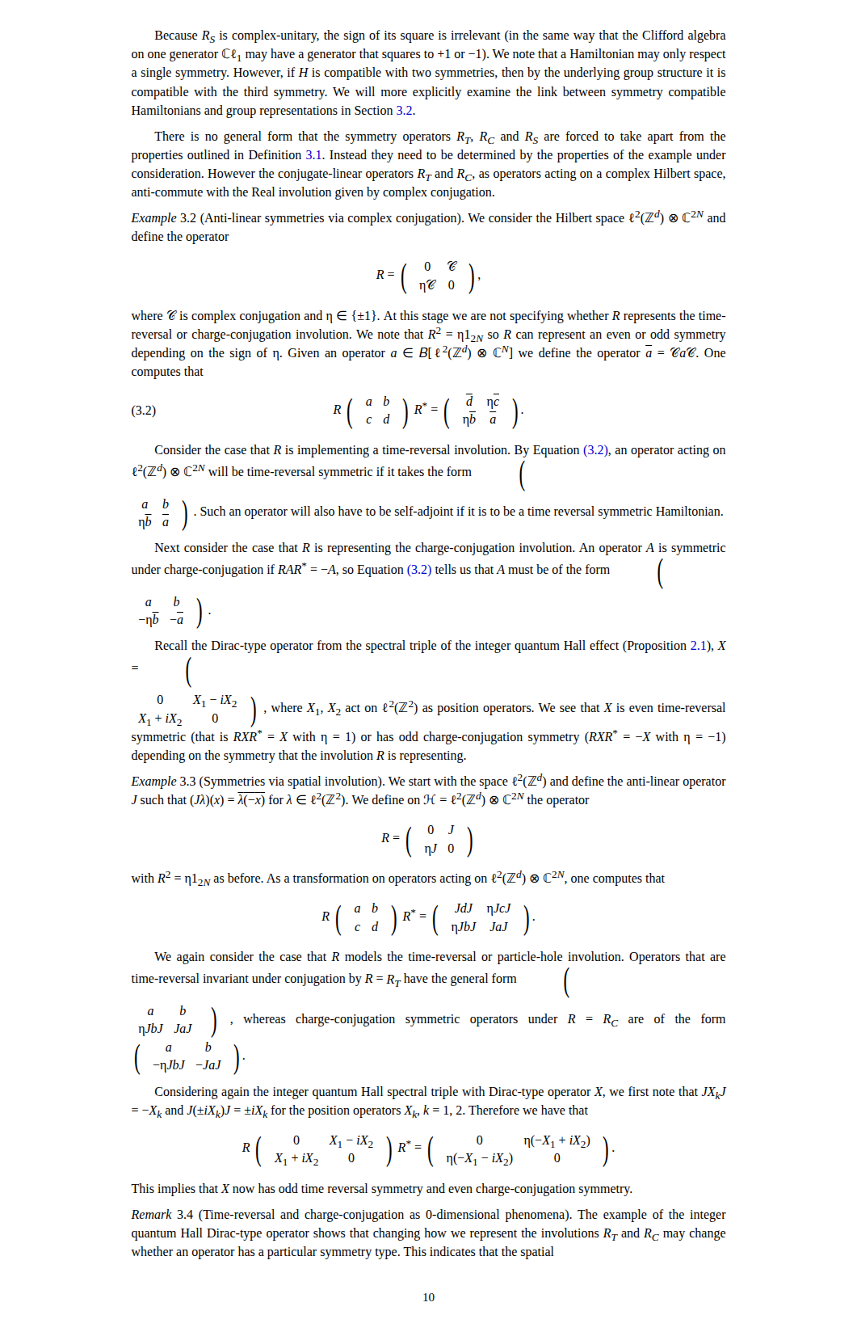Because RS is complex-unitary, the sign of its square is irrelevant (in the same way that the Clifford algebra on one generator ℂℓ1 may have a generator that squares to +1 or −1). We note that a Hamiltonian may only respect a single symmetry. However, if H is compatible with two symmetries, then by the underlying group structure it is compatible with the third symmetry. We will more explicitly examine the link between symmetry compatible Hamiltonians and group representations in Section 3.2.
There is no general form that the symmetry operators RT, RC and RS are forced to take apart from the properties outlined in Definition 3.1. Instead they need to be determined by the properties of the example under consideration. However the conjugate-linear operators RT and RC, as operators acting on a complex Hilbert space, anti-commute with the Real involution given by complex conjugation.
Example 3.2 (Anti-linear symmetries via complex conjugation). We consider the Hilbert space ℓ2(ℤd) ⊗ ℂ2N and define the operator
R = (
| 0 | 𝒞 |
| η𝒞 | 0 |
),
where 𝒞 is complex conjugation and η ∈ {±1}. At this stage we are not specifying whether R represents the time-reversal or charge-conjugation involution. We note that R2 = η12N so R can represent an even or odd symmetry depending on the sign of η. Given an operator a ∈ 𝐵[ℓ2(ℤd) ⊗ ℂN] we define the operator a = 𝒞a 𝒞. One computes that
(3.2) R (
| a | b |
| c | d |
) R* = (
| d | η c |
| η b | a |
).
Consider the case that R is implementing a time-reversal involution. By Equation (3.2), an operator acting on ℓ2(ℤd) ⊗ ℂ2N will be time-reversal symmetric if it takes the form (
| a | b |
| η b | a |
) . Such an operator will also have to be self-adjoint if it is to be a time reversal symmetric Hamiltonian.
Next consider the case that R is representing the charge-conjugation involution. An operator A is symmetric under charge-conjugation if RAR* = −A, so Equation (3.2) tells us that A must be of the form (
| a | b |
| −η b | − a |
) .
Recall the Dirac-type operator from the spectral triple of the integer quantum Hall effect (Proposition 2.1), X = (
| 0 | X 1 − iX 2 |
| X 1 + iX 2 | 0 |
) , where X1, X2 act on ℓ2(ℤ2) as position operators. We see that X is even time-reversal symmetric (that is RXR* = X with η = 1) or has odd charge-conjugation symmetry (RXR* = −X with η = −1) depending on the symmetry that the involution R is representing.
Example 3.3 (Symmetries via spatial involution). We start with the space ℓ2(ℤd) and define the anti-linear operator J such that (Jλ)(x) = λ(−x) for λ ∈ ℓ2(ℤ2). We define on ℋ = ℓ2(ℤd) ⊗ ℂ2N the operator
R = (
| 0 | J |
| η J | 0 |
)
with R2 = η12N as before. As a transformation on operators acting on ℓ2(ℤd) ⊗ ℂ2N, one computes that
R (
| a | b |
| c | d |
) R* = (
| JdJ | η JcJ |
| η JbJ | JaJ |
).
We again consider the case that R models the time-reversal or particle-hole involution. Operators that are time-reversal invariant under conjugation by R = RT have the general form (
| a | b |
| η JbJ | JaJ |
) , whereas charge-conjugation symmetric operators under R = RC are of the form (
| a | b |
| −η JbJ | − JaJ |
) .
Considering again the integer quantum Hall spectral triple with Dirac-type operator X, we first note that JXkJ = −Xk and J(±iXk)J = ±iXk for the position operators Xk, k = 1, 2. Therefore we have that
R (
| 0 | X 1 − iX 2 |
| X 1 + iX 2 | 0 |
) R* = (
| 0 | η(− X 1 + iX 2 ) |
| η(− X 1 − iX 2 ) | 0 |
).
This implies that X now has odd time reversal symmetry and even charge-conjugation symmetry.
Remark 3.4 (Time-reversal and charge-conjugation as 0-dimensional phenomena). The example of the integer quantum Hall Dirac-type operator shows that changing how we represent the involutions RT and RC may change whether an operator has a particular symmetry type. This indicates that the spatial
10